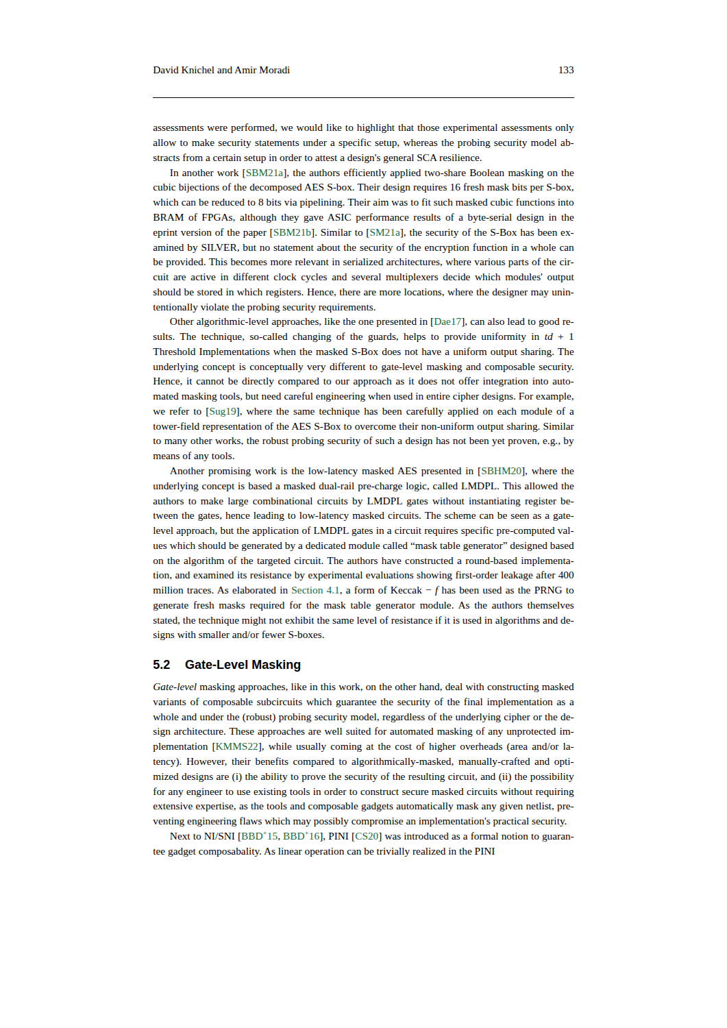David Knichel and Amir Moradi 133
assessments were performed, we would like to highlight that those experimental assessments only allow to make security statements under a specific setup, whereas the probing security model abstracts from a certain setup in order to attest a design's general SCA resilience.
In another work [SBM21a], the authors efficiently applied two-share Boolean masking on the cubic bijections of the decomposed AES S-box. Their design requires 16 fresh mask bits per S-box, which can be reduced to 8 bits via pipelining. Their aim was to fit such masked cubic functions into BRAM of FPGAs, although they gave ASIC performance results of a byte-serial design in the eprint version of the paper [SBM21b]. Similar to [SM21a], the security of the S-Box has been examined by SILVER, but no statement about the security of the encryption function in a whole can be provided. This becomes more relevant in serialized architectures, where various parts of the circuit are active in different clock cycles and several multiplexers decide which modules' output should be stored in which registers. Hence, there are more locations, where the designer may unintentionally violate the probing security requirements.
Other algorithmic-level approaches, like the one presented in [Dae17], can also lead to good results. The technique, so-called changing of the guards, helps to provide uniformity in td + 1 Threshold Implementations when the masked S-Box does not have a uniform output sharing. The underlying concept is conceptually very different to gate-level masking and composable security. Hence, it cannot be directly compared to our approach as it does not offer integration into automated masking tools, but need careful engineering when used in entire cipher designs. For example, we refer to [Sug19], where the same technique has been carefully applied on each module of a tower-field representation of the AES S-Box to overcome their non-uniform output sharing. Similar to many other works, the robust probing security of such a design has not been yet proven, e.g., by means of any tools.
Another promising work is the low-latency masked AES presented in [SBHM20], where the underlying concept is based a masked dual-rail pre-charge logic, called LMDPL. This allowed the authors to make large combinational circuits by LMDPL gates without instantiating register between the gates, hence leading to low-latency masked circuits. The scheme can be seen as a gate-level approach, but the application of LMDPL gates in a circuit requires specific pre-computed values which should be generated by a dedicated module called “mask table generator” designed based on the algorithm of the targeted circuit. The authors have constructed a round-based implementation, and examined its resistance by experimental evaluations showing first-order leakage after 400 million traces. As elaborated in Section 4.1, a form of Keccak − f has been used as the PRNG to generate fresh masks required for the mask table generator module. As the authors themselves stated, the technique might not exhibit the same level of resistance if it is used in algorithms and designs with smaller and/or fewer S-boxes.
5.2 Gate-Level Masking
Gate-level masking approaches, like in this work, on the other hand, deal with constructing masked variants of composable subcircuits which guarantee the security of the final implementation as a whole and under the (robust) probing security model, regardless of the underlying cipher or the design architecture. These approaches are well suited for automated masking of any unprotected implementation [KMMS22], while usually coming at the cost of higher overheads (area and/or latency). However, their benefits compared to algorithmically-masked, manually-crafted and optimized designs are (i) the ability to prove the security of the resulting circuit, and (ii) the possibility for any engineer to use existing tools in order to construct secure masked circuits without requiring extensive expertise, as the tools and composable gadgets automatically mask any given netlist, preventing engineering flaws which may possibly compromise an implementation's practical security.
Next to NI/SNI [BBD+15, BBD+16], PINI [CS20] was introduced as a formal notion to guarantee gadget composabality. As linear operation can be trivially realized in the PINI